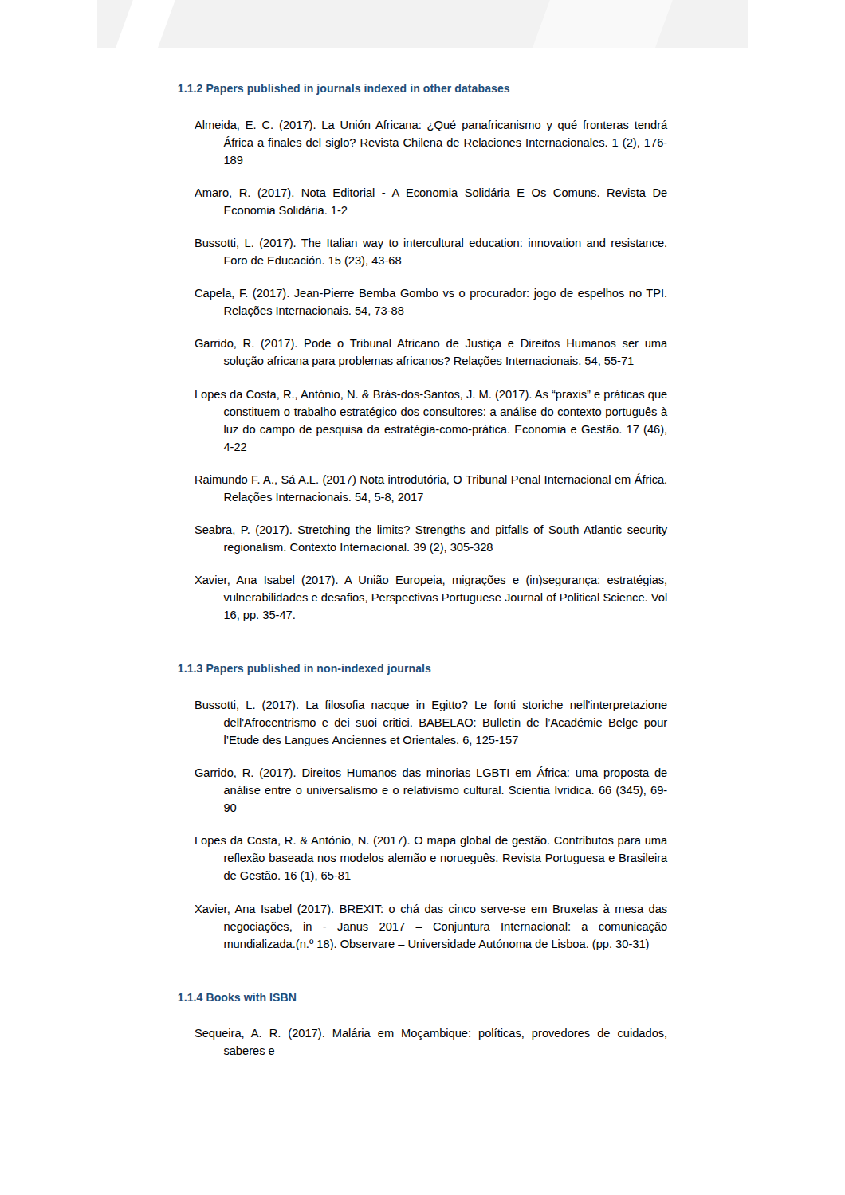1.1.2 Papers published in journals indexed in other databases
Almeida, E. C. (2017). La Unión Africana: ¿Qué panafricanismo y qué fronteras tendrá África a finales del siglo? Revista Chilena de Relaciones Internacionales. 1 (2), 176-189
Amaro, R. (2017). Nota Editorial - A Economia Solidária E Os Comuns. Revista De Economia Solidária. 1-2
Bussotti, L. (2017). The Italian way to intercultural education: innovation and resistance. Foro de Educación. 15 (23), 43-68
Capela, F. (2017). Jean-Pierre Bemba Gombo vs o procurador: jogo de espelhos no TPI. Relações Internacionais. 54, 73-88
Garrido, R. (2017). Pode o Tribunal Africano de Justiça e Direitos Humanos ser uma solução africana para problemas africanos? Relações Internacionais. 54, 55-71
Lopes da Costa, R., António, N. & Brás-dos-Santos, J. M. (2017). As “praxis” e práticas que constituem o trabalho estratégico dos consultores: a análise do contexto português à luz do campo de pesquisa da estratégia-como-prática. Economia e Gestão. 17 (46), 4-22
Raimundo F. A., Sá A.L. (2017) Nota introdutória, O Tribunal Penal Internacional em África. Relações Internacionais. 54, 5-8, 2017
Seabra, P. (2017). Stretching the limits? Strengths and pitfalls of South Atlantic security regionalism. Contexto Internacional. 39 (2), 305-328
Xavier, Ana Isabel (2017). A União Europeia, migrações e (in)segurança: estratégias, vulnerabilidades e desafios, Perspectivas Portuguese Journal of Political Science. Vol 16, pp. 35-47.
1.1.3 Papers published in non-indexed journals
Bussotti, L. (2017). La filosofia nacque in Egitto? Le fonti storiche nell'interpretazione dell'Afrocentrismo e dei suoi critici. BABELAO: Bulletin de l’Académie Belge pour l’Etude des Langues Anciennes et Orientales. 6, 125-157
Garrido, R. (2017). Direitos Humanos das minorias LGBTI em África: uma proposta de análise entre o universalismo e o relativismo cultural. Scientia Ivridica. 66 (345), 69-90
Lopes da Costa, R. & António, N. (2017). O mapa global de gestão. Contributos para uma reflexão baseada nos modelos alemão e norueguês. Revista Portuguesa e Brasileira de Gestão. 16 (1), 65-81
Xavier, Ana Isabel (2017). BREXIT: o chá das cinco serve-se em Bruxelas à mesa das negociações, in - Janus 2017 – Conjuntura Internacional: a comunicação mundializada.(n.º 18). Observare – Universidade Autónoma de Lisboa. (pp. 30-31)
1.1.4 Books with ISBN
Sequeira, A. R. (2017). Malária em Moçambique: políticas, provedores de cuidados, saberes e